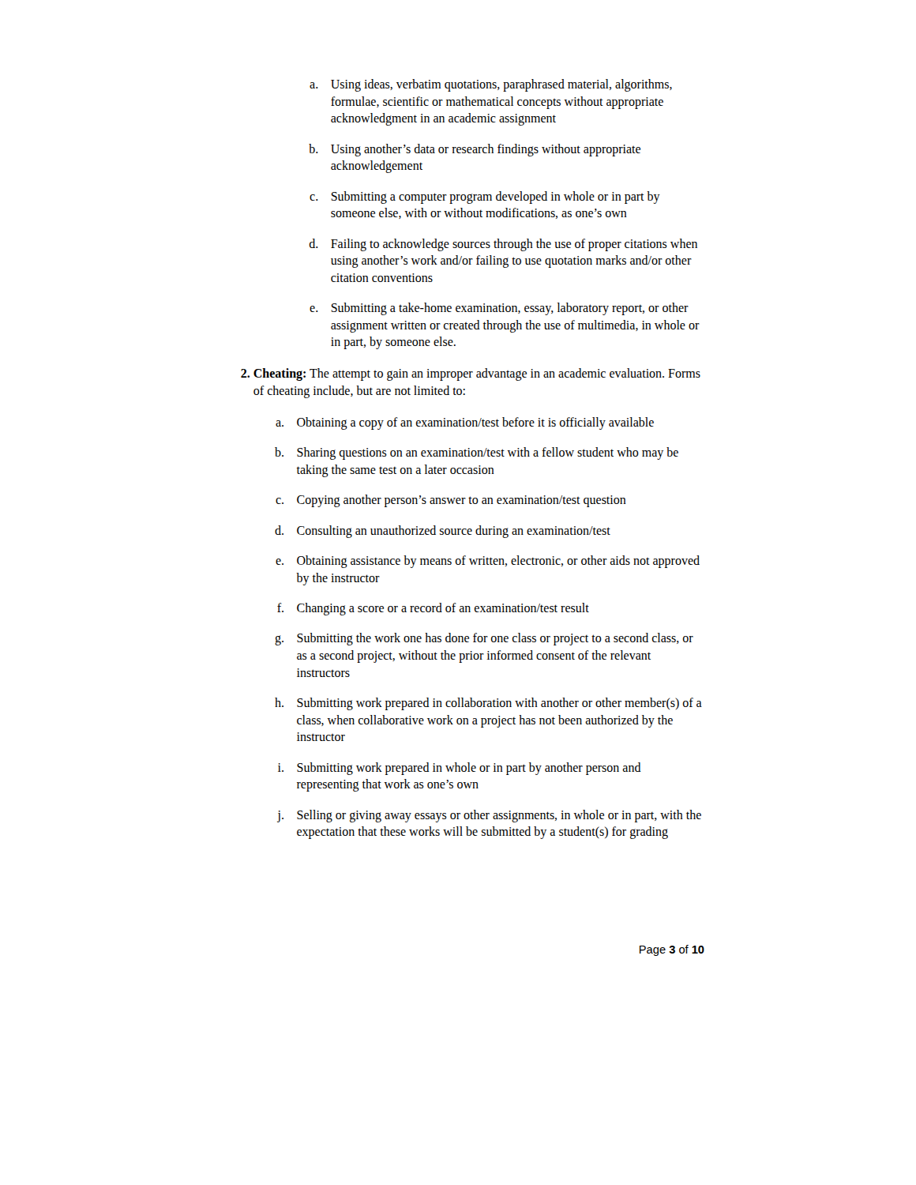Using ideas, verbatim quotations, paraphrased material, algorithms, formulae, scientific or mathematical concepts without appropriate acknowledgment in an academic assignment
Using another’s data or research findings without appropriate acknowledgement
Submitting a computer program developed in whole or in part by someone else, with or without modifications, as one’s own
Failing to acknowledge sources through the use of proper citations when using another’s work and/or failing to use quotation marks and/or other citation conventions
Submitting a take-home examination, essay, laboratory report, or other assignment written or created through the use of multimedia, in whole or in part, by someone else.
Cheating: The attempt to gain an improper advantage in an academic evaluation. Forms of cheating include, but are not limited to:
Obtaining a copy of an examination/test before it is officially available
Sharing questions on an examination/test with a fellow student who may be taking the same test on a later occasion
Copying another person’s answer to an examination/test question
Consulting an unauthorized source during an examination/test
Obtaining assistance by means of written, electronic, or other aids not approved by the instructor
Changing a score or a record of an examination/test result
Submitting the work one has done for one class or project to a second class, or as a second project, without the prior informed consent of the relevant instructors
Submitting work prepared in collaboration with another or other member(s) of a class, when collaborative work on a project has not been authorized by the instructor
Submitting work prepared in whole or in part by another person and representing that work as one’s own
Selling or giving away essays or other assignments, in whole or in part, with the expectation that these works will be submitted by a student(s) for grading
Page 3 of 10